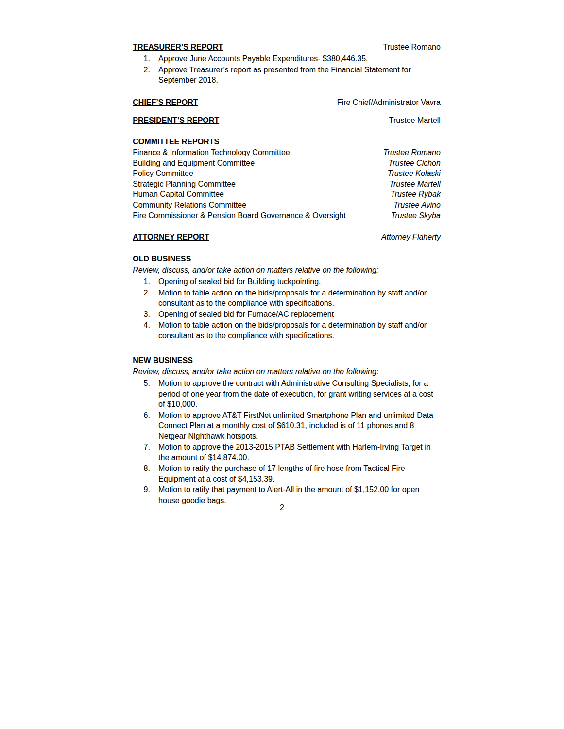TREASURER’S REPORT Trustee Romano
1. Approve June Accounts Payable Expenditures- $380,446.35.
2. Approve Treasurer’s report as presented from the Financial Statement for September 2018.
CHIEF’S REPORT Fire Chief/Administrator Vavra
PRESIDENT’S REPORT Trustee Martell
COMMITTEE REPORTS
Finance & Information Technology Committee Trustee Romano
Building and Equipment Committee Trustee Cichon
Policy Committee Trustee Kolaski
Strategic Planning Committee Trustee Martell
Human Capital Committee Trustee Rybak
Community Relations Committee Trustee Avino
Fire Commissioner & Pension Board Governance & Oversight Trustee Skyba
ATTORNEY REPORT Attorney Flaherty
OLD BUSINESS
Review, discuss, and/or take action on matters relative on the following:
1. Opening of sealed bid for Building tuckpointing.
2. Motion to table action on the bids/proposals for a determination by staff and/or consultant as to the compliance with specifications.
3. Opening of sealed bid for Furnace/AC replacement
4. Motion to table action on the bids/proposals for a determination by staff and/or consultant as to the compliance with specifications.
NEW BUSINESS
Review, discuss, and/or take action on matters relative on the following:
5. Motion to approve the contract with Administrative Consulting Specialists, for a period of one year from the date of execution, for grant writing services at a cost of $10,000.
6. Motion to approve AT&T FirstNet unlimited Smartphone Plan and unlimited Data Connect Plan at a monthly cost of $610.31, included is of 11 phones and 8 Netgear Nighthawk hotspots.
7. Motion to approve the 2013-2015 PTAB Settlement with Harlem-Irving Target in the amount of $14,874.00.
8. Motion to ratify the purchase of 17 lengths of fire hose from Tactical Fire Equipment at a cost of $4,153.39.
9. Motion to ratify that payment to Alert-All in the amount of $1,152.00 for open house goodie bags.
2